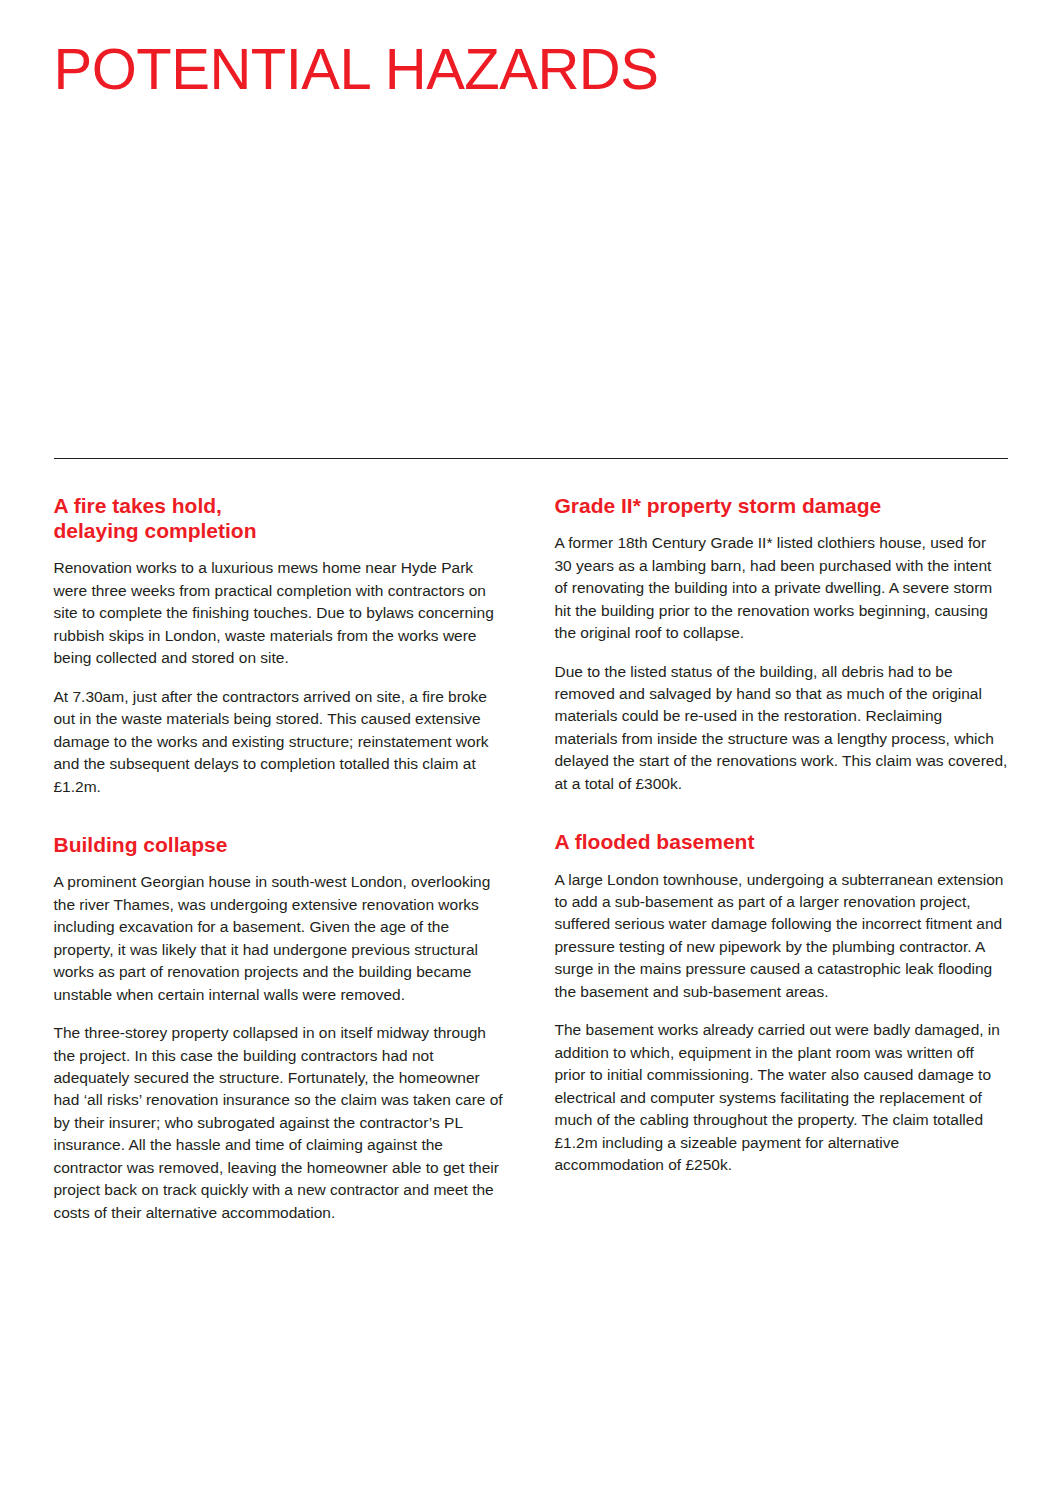POTENTIAL HAZARDS
A fire takes hold,
delaying completion
Renovation works to a luxurious mews home near Hyde Park were three weeks from practical completion with contractors on site to complete the finishing touches. Due to bylaws concerning rubbish skips in London, waste materials from the works were being collected and stored on site.
At 7.30am, just after the contractors arrived on site, a fire broke out in the waste materials being stored. This caused extensive damage to the works and existing structure; reinstatement work and the subsequent delays to completion totalled this claim at £1.2m.
Building collapse
A prominent Georgian house in south-west London, overlooking the river Thames, was undergoing extensive renovation works including excavation for a basement. Given the age of the property, it was likely that it had undergone previous structural works as part of renovation projects and the building became unstable when certain internal walls were removed.
The three-storey property collapsed in on itself midway through the project. In this case the building contractors had not adequately secured the structure. Fortunately, the homeowner had ‘all risks’ renovation insurance so the claim was taken care of by their insurer; who subrogated against the contractor’s PL insurance. All the hassle and time of claiming against the contractor was removed, leaving the homeowner able to get their project back on track quickly with a new contractor and meet the costs of their alternative accommodation.
Grade II* property storm damage
A former 18th Century Grade II* listed clothiers house, used for 30 years as a lambing barn, had been purchased with the intent of renovating the building into a private dwelling. A severe storm hit the building prior to the renovation works beginning, causing the original roof to collapse.
Due to the listed status of the building, all debris had to be removed and salvaged by hand so that as much of the original materials could be re-used in the restoration. Reclaiming materials from inside the structure was a lengthy process, which delayed the start of the renovations work. This claim was covered, at a total of £300k.
A flooded basement
A large London townhouse, undergoing a subterranean extension to add a sub-basement as part of a larger renovation project, suffered serious water damage following the incorrect fitment and pressure testing of new pipework by the plumbing contractor. A surge in the mains pressure caused a catastrophic leak flooding the basement and sub-basement areas.
The basement works already carried out were badly damaged, in addition to which, equipment in the plant room was written off prior to initial commissioning. The water also caused damage to electrical and computer systems facilitating the replacement of much of the cabling throughout the property. The claim totalled £1.2m including a sizeable payment for alternative accommodation of £250k.